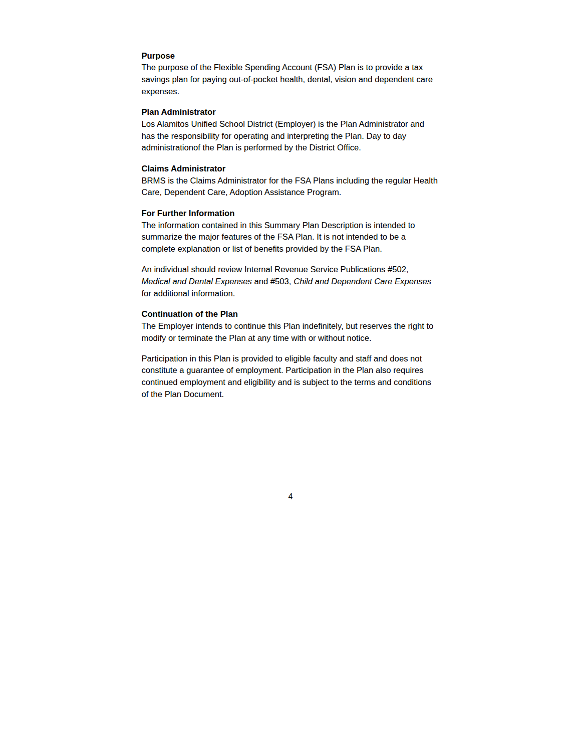Purpose
The purpose of the Flexible Spending Account (FSA) Plan is to provide a tax savings plan for paying out-of-pocket health, dental, vision and dependent care expenses.
Plan Administrator
Los Alamitos Unified School District (Employer) is the Plan Administrator and has the responsibility for operating and interpreting the Plan. Day to day administrationof the Plan is performed by the District Office.
Claims Administrator
BRMS is the Claims Administrator for the FSA Plans including the regular Health Care, Dependent Care, Adoption Assistance Program.
For Further Information
The information contained in this Summary Plan Description is intended to summarize the major features of the FSA Plan. It is not intended to be a complete explanation or list of benefits provided by the FSA Plan.
An individual should review Internal Revenue Service Publications #502, Medical and Dental Expenses and #503, Child and Dependent Care Expenses for additional information.
Continuation of the Plan
The Employer intends to continue this Plan indefinitely, but reserves the right to modify or terminate the Plan at any time with or without notice.
Participation in this Plan is provided to eligible faculty and staff and does not constitute a guarantee of employment. Participation in the Plan also requires continued employment and eligibility and is subject to the terms and conditions of the Plan Document.
4